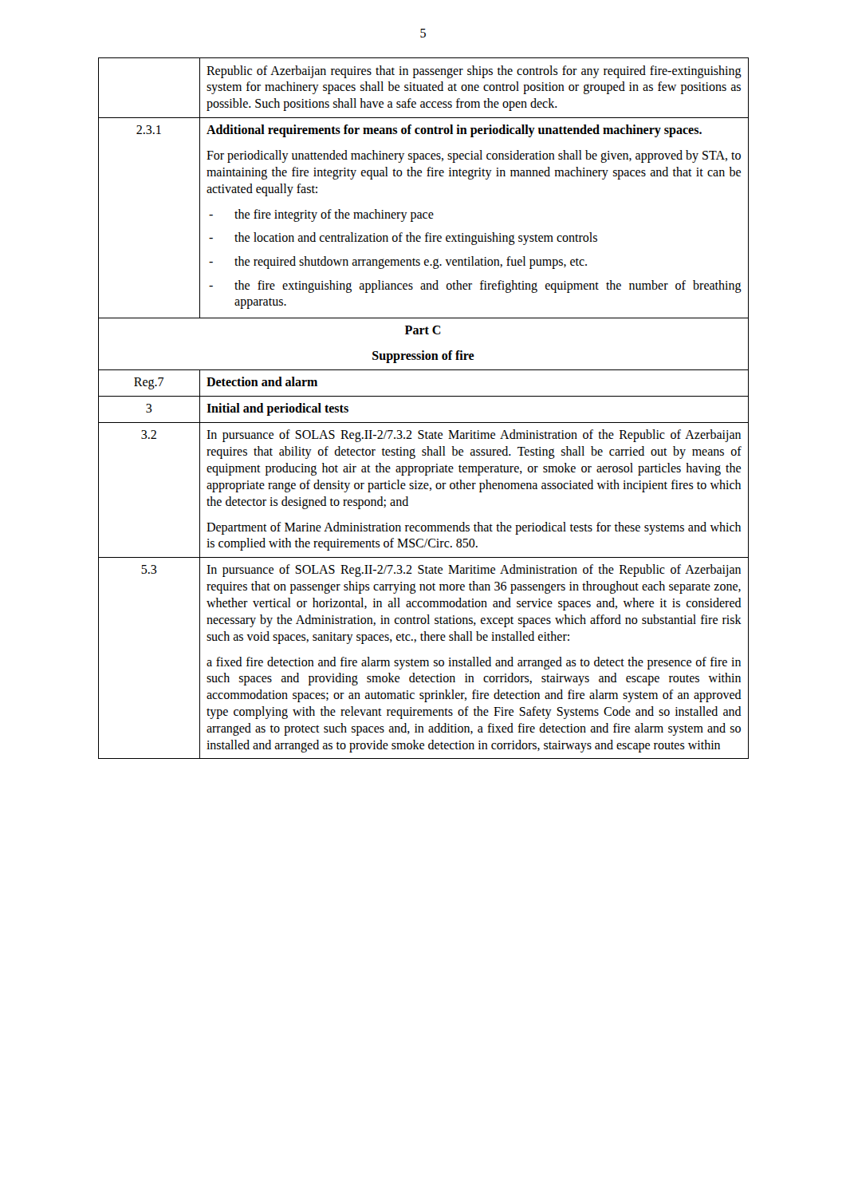5
| | Republic of Azerbaijan requires that in passenger ships the controls for any required fire-extinguishing system for machinery spaces shall be situated at one control position or grouped in as few positions as possible. Such positions shall have a safe access from the open deck. |
| 2.3.1 | Additional requirements for means of control in periodically unattended machinery spaces. For periodically unattended machinery spaces, special consideration shall be given, approved by STA, to maintaining the fire integrity equal to the fire integrity in manned machinery spaces and that it can be activated equally fast: the fire integrity of the machinery pace the location and centralization of the fire extinguishing system controls the required shutdown arrangements e.g. ventilation, fuel pumps, etc. the fire extinguishing appliances and other firefighting equipment the number of breathing apparatus. |
| Part C Suppression of fire |
| Reg.7 | Detection and alarm |
| 3 | Initial and periodical tests |
| 3.2 | In pursuance of SOLAS Reg.II-2/7.3.2 State Maritime Administration of the Republic of Azerbaijan requires that ability of detector testing shall be assured. Testing shall be carried out by means of equipment producing hot air at the appropriate temperature, or smoke or aerosol particles having the appropriate range of density or particle size, or other phenomena associated with incipient fires to which the detector is designed to respond; and Department of Marine Administration recommends that the periodical tests for these systems and which is complied with the requirements of MSC/Circ. 850. |
| 5.3 | In pursuance of SOLAS Reg.II-2/7.3.2 State Maritime Administration of the Republic of Azerbaijan requires that on passenger ships carrying not more than 36 passengers in throughout each separate zone, whether vertical or horizontal, in all accommodation and service spaces and, where it is considered necessary by the Administration, in control stations, except spaces which afford no substantial fire risk such as void spaces, sanitary spaces, etc., there shall be installed either: a fixed fire detection and fire alarm system so installed and arranged as to detect the presence of fire in such spaces and providing smoke detection in corridors, stairways and escape routes within accommodation spaces; or an automatic sprinkler, fire detection and fire alarm system of an approved type complying with the relevant requirements of the Fire Safety Systems Code and so installed and arranged as to protect such spaces and, in addition, a fixed fire detection and fire alarm system and so installed and arranged as to provide smoke detection in corridors, stairways and escape routes within |